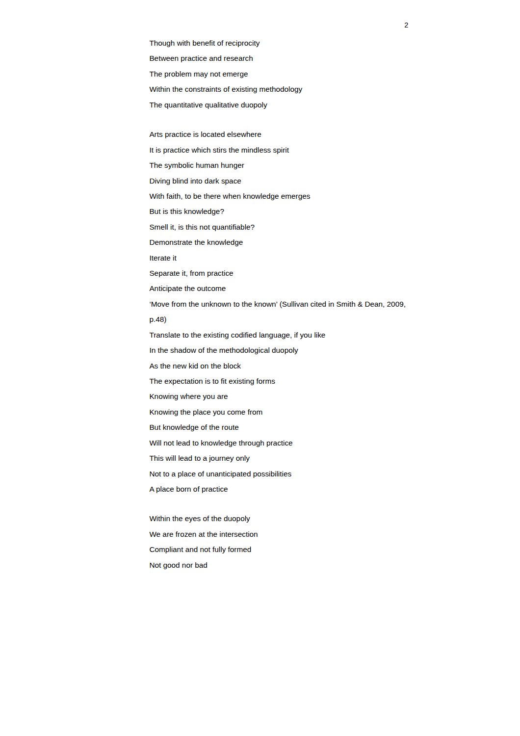2
Though with benefit of reciprocity
Between practice and research
The problem may not emerge
Within the constraints of existing methodology
The quantitative qualitative duopoly
Arts practice is located elsewhere
It is practice which stirs the mindless spirit
The symbolic human hunger
Diving blind into dark space
With faith, to be there when knowledge emerges
But is this knowledge?
Smell it, is this not quantifiable?
Demonstrate the knowledge
Iterate it
Separate it, from practice
Anticipate the outcome
‘Move from the unknown to the known’ (Sullivan cited in Smith & Dean, 2009, p.48)
Translate to the existing codified language, if you like
In the shadow of the methodological duopoly
As the new kid on the block
The expectation is to fit existing forms
Knowing where you are
Knowing the place you come from
But knowledge of the route
Will not lead to knowledge through practice
This will lead to a journey only
Not to a place of unanticipated possibilities
A place born of practice
Within the eyes of the duopoly
We are frozen at the intersection
Compliant and not fully formed
Not good nor bad